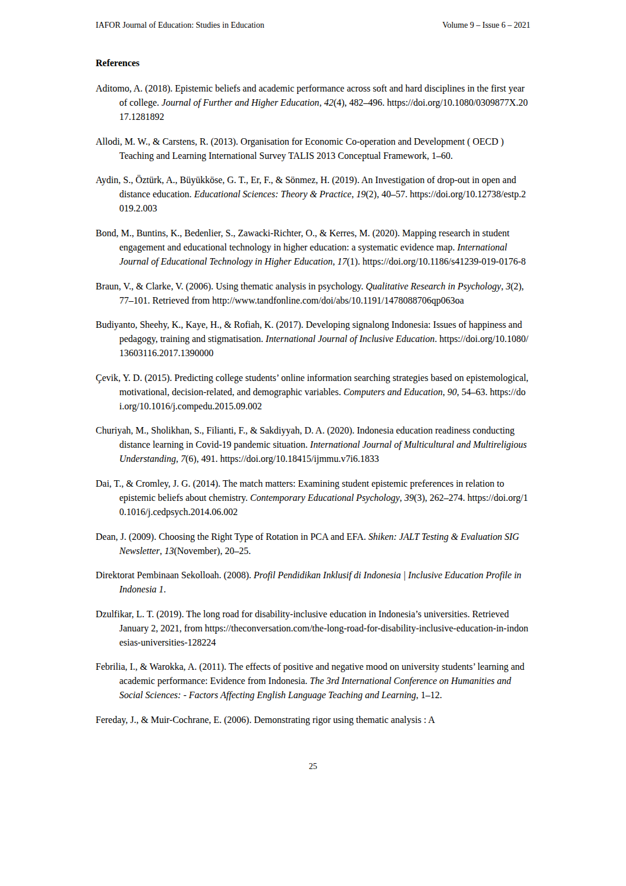IAFOR Journal of Education: Studies in Education
Volume 9 – Issue 6 – 2021
References
Aditomo, A. (2018). Epistemic beliefs and academic performance across soft and hard disciplines in the first year of college. Journal of Further and Higher Education, 42(4), 482–496. https://doi.org/10.1080/0309877X.2017.1281892
Allodi, M. W., & Carstens, R. (2013). Organisation for Economic Co-operation and Development ( OECD ) Teaching and Learning International Survey TALIS 2013 Conceptual Framework, 1–60.
Aydin, S., Öztürk, A., Büyükköse, G. T., Er, F., & Sönmez, H. (2019). An Investigation of drop-out in open and distance education. Educational Sciences: Theory & Practice, 19(2), 40–57. https://doi.org/10.12738/estp.2019.2.003
Bond, M., Buntins, K., Bedenlier, S., Zawacki-Richter, O., & Kerres, M. (2020). Mapping research in student engagement and educational technology in higher education: a systematic evidence map. International Journal of Educational Technology in Higher Education, 17(1). https://doi.org/10.1186/s41239-019-0176-8
Braun, V., & Clarke, V. (2006). Using thematic analysis in psychology. Qualitative Research in Psychology, 3(2), 77–101. Retrieved from http://www.tandfonline.com/doi/abs/10.1191/1478088706qp063oa
Budiyanto, Sheehy, K., Kaye, H., & Rofiah, K. (2017). Developing signalong Indonesia: Issues of happiness and pedagogy, training and stigmatisation. International Journal of Inclusive Education. https://doi.org/10.1080/13603116.2017.1390000
Çevik, Y. D. (2015). Predicting college students’ online information searching strategies based on epistemological, motivational, decision-related, and demographic variables. Computers and Education, 90, 54–63. https://doi.org/10.1016/j.compedu.2015.09.002
Churiyah, M., Sholikhan, S., Filianti, F., & Sakdiyyah, D. A. (2020). Indonesia education readiness conducting distance learning in Covid-19 pandemic situation. International Journal of Multicultural and Multireligious Understanding, 7(6), 491. https://doi.org/10.18415/ijmmu.v7i6.1833
Dai, T., & Cromley, J. G. (2014). The match matters: Examining student epistemic preferences in relation to epistemic beliefs about chemistry. Contemporary Educational Psychology, 39(3), 262–274. https://doi.org/10.1016/j.cedpsych.2014.06.002
Dean, J. (2009). Choosing the Right Type of Rotation in PCA and EFA. Shiken: JALT Testing & Evaluation SIG Newsletter, 13(November), 20–25.
Direktorat Pembinaan Sekolloah. (2008). Profil Pendidikan Inklusif di Indonesia | Inclusive Education Profile in Indonesia 1.
Dzulfikar, L. T. (2019). The long road for disability-inclusive education in Indonesia’s universities. Retrieved January 2, 2021, from https://theconversation.com/the-long-road-for-disability-inclusive-education-in-indonesias-universities-128224
Febrilia, I., & Warokka, A. (2011). The effects of positive and negative mood on university students’ learning and academic performance: Evidence from Indonesia. The 3rd International Conference on Humanities and Social Sciences: - Factors Affecting English Language Teaching and Learning, 1–12.
Fereday, J., & Muir-Cochrane, E. (2006). Demonstrating rigor using thematic analysis : A
25